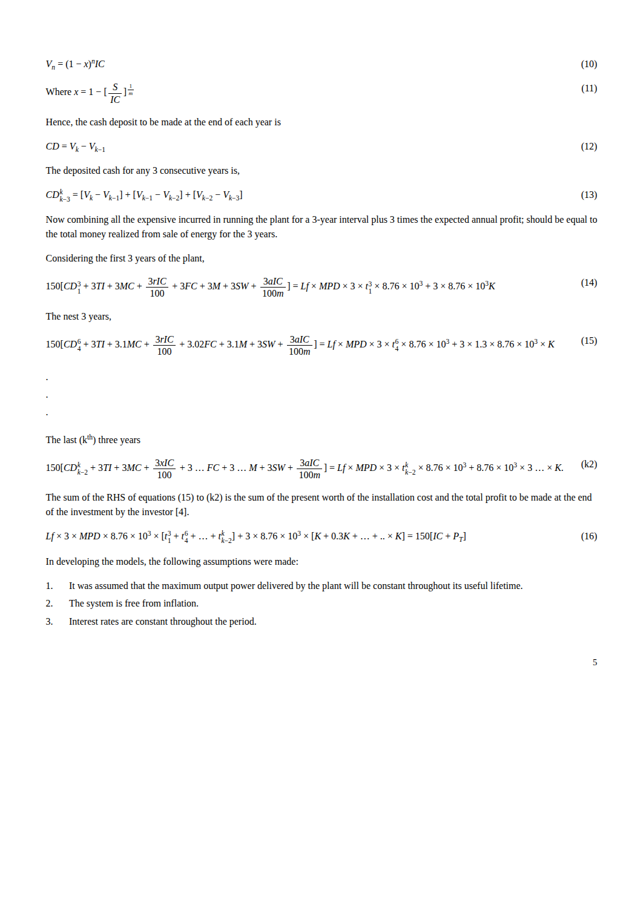Vn = (1 − x)nIC
(10)
Where x = 1 − [SIC]1 m
(11)
Hence, the cash deposit to be made at the end of each year is
CD = Vk − Vk−1
(12)
The deposited cash for any 3 consecutive years is,
CD kk−3 = [Vk − Vk−1] + [Vk−1 − Vk−2] + [Vk−2 − Vk−3]
(13)
Now combining all the expensive incurred in running the plant for a 3-year interval plus 3 times the expected annual profit; should be equal to the total money realized from sale of energy for the 3 years.
Considering the first 3 years of the plant,
150[CD 31 + 3TI + 3MC + 3rIC 100 + 3FC + 3M + 3SW + 3aIC 100m] = Lf × MPD × 3 × t 31 × 8.76 × 103 + 3 × 8.76 × 103K
(14)
The nest 3 years,
150[CD 64 + 3TI + 3.1MC + 3rIC 100 + 3.02FC + 3.1M + 3SW + 3aIC 100m] = Lf × MPD × 3 × t 64 × 8.76 × 103 + 3 × 1.3 × 8.76 × 103 × K
(15)
. . .
The last (kth) three years
150[CD kk−2 + 3TI + 3MC + 3xIC 100 + 3 … FC + 3 … M + 3SW + 3aIC 100m] = Lf × MPD × 3 × tkk−2 × 8.76 × 103 + 8.76 × 103 × 3 … × K.
(k2)
The sum of the RHS of equations (15) to (k2) is the sum of the present worth of the installation cost and the total profit to be made at the end of the investment by the investor [4].
Lf × 3 × MPD × 8.76 × 103 × [t 31 + t 64 + … + tkk−2] + 3 × 8.76 × 103 × [K + 0.3K + … + .. × K] = 150[IC + PT]
(16)
In developing the models, the following assumptions were made:
1. It was assumed that the maximum output power delivered by the plant will be constant throughout its useful lifetime.
2. The system is free from inflation.
3. Interest rates are constant throughout the period.
5